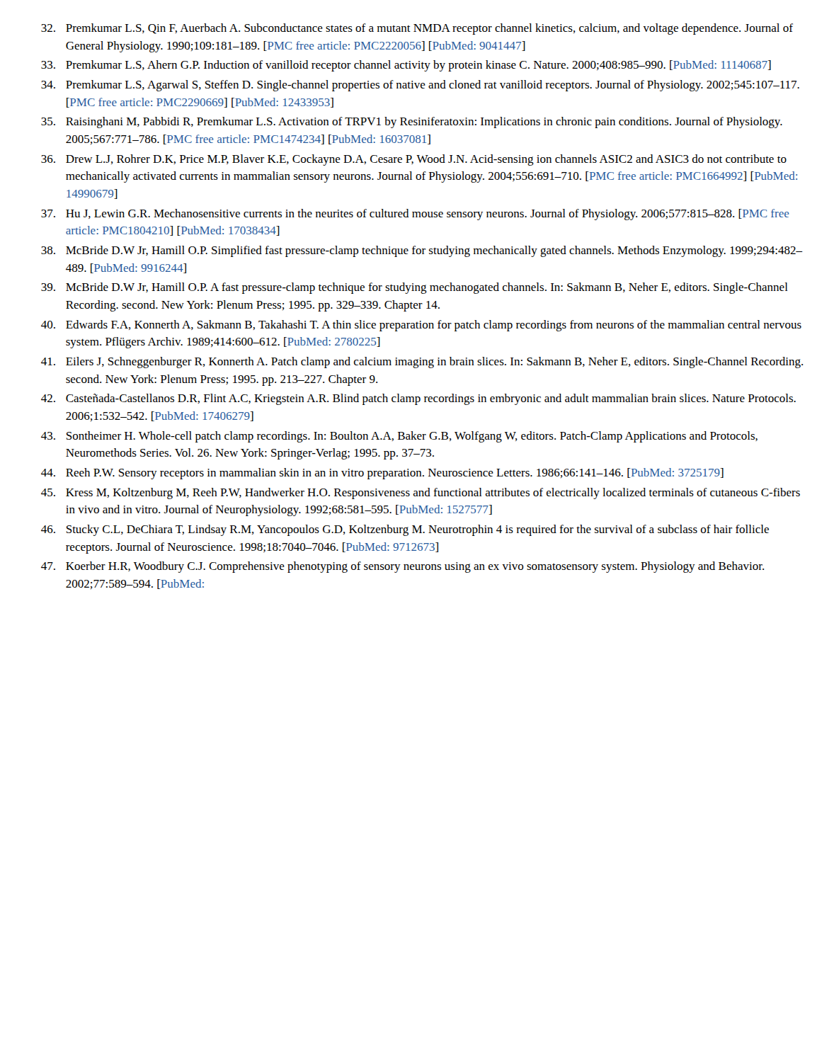32. Premkumar L.S, Qin F, Auerbach A. Subconductance states of a mutant NMDA receptor channel kinetics, calcium, and voltage dependence. Journal of General Physiology. 1990;109:181–189. [PMC free article: PMC2220056] [PubMed: 9041447]
33. Premkumar L.S, Ahern G.P. Induction of vanilloid receptor channel activity by protein kinase C. Nature. 2000;408:985–990. [PubMed: 11140687]
34. Premkumar L.S, Agarwal S, Steffen D. Single-channel properties of native and cloned rat vanilloid receptors. Journal of Physiology. 2002;545:107–117. [PMC free article: PMC2290669] [PubMed: 12433953]
35. Raisinghani M, Pabbidi R, Premkumar L.S. Activation of TRPV1 by Resiniferatoxin: Implications in chronic pain conditions. Journal of Physiology. 2005;567:771–786. [PMC free article: PMC1474234] [PubMed: 16037081]
36. Drew L.J, Rohrer D.K, Price M.P, Blaver K.E, Cockayne D.A, Cesare P, Wood J.N. Acid-sensing ion channels ASIC2 and ASIC3 do not contribute to mechanically activated currents in mammalian sensory neurons. Journal of Physiology. 2004;556:691–710. [PMC free article: PMC1664992] [PubMed: 14990679]
37. Hu J, Lewin G.R. Mechanosensitive currents in the neurites of cultured mouse sensory neurons. Journal of Physiology. 2006;577:815–828. [PMC free article: PMC1804210] [PubMed: 17038434]
38. McBride D.W Jr, Hamill O.P. Simplified fast pressure-clamp technique for studying mechanically gated channels. Methods Enzymology. 1999;294:482–489. [PubMed: 9916244]
39. McBride D.W Jr, Hamill O.P. A fast pressure-clamp technique for studying mechanogated channels. In: Sakmann B, Neher E, editors. Single-Channel Recording. second. New York: Plenum Press; 1995. pp. 329–339. Chapter 14.
40. Edwards F.A, Konnerth A, Sakmann B, Takahashi T. A thin slice preparation for patch clamp recordings from neurons of the mammalian central nervous system. Pflügers Archiv. 1989;414:600–612. [PubMed: 2780225]
41. Eilers J, Schneggenburger R, Konnerth A. Patch clamp and calcium imaging in brain slices. In: Sakmann B, Neher E, editors. Single-Channel Recording. second. New York: Plenum Press; 1995. pp. 213–227. Chapter 9.
42. Casteñada-Castellanos D.R, Flint A.C, Kriegstein A.R. Blind patch clamp recordings in embryonic and adult mammalian brain slices. Nature Protocols. 2006;1:532–542. [PubMed: 17406279]
43. Sontheimer H. Whole-cell patch clamp recordings. In: Boulton A.A, Baker G.B, Wolfgang W, editors. Patch-Clamp Applications and Protocols, Neuromethods Series. Vol. 26. New York: Springer-Verlag; 1995. pp. 37–73.
44. Reeh P.W. Sensory receptors in mammalian skin in an in vitro preparation. Neuroscience Letters. 1986;66:141–146. [PubMed: 3725179]
45. Kress M, Koltzenburg M, Reeh P.W, Handwerker H.O. Responsiveness and functional attributes of electrically localized terminals of cutaneous C-fibers in vivo and in vitro. Journal of Neurophysiology. 1992;68:581–595. [PubMed: 1527577]
46. Stucky C.L, DeChiara T, Lindsay R.M, Yancopoulos G.D, Koltzenburg M. Neurotrophin 4 is required for the survival of a subclass of hair follicle receptors. Journal of Neuroscience. 1998;18:7040–7046. [PubMed: 9712673]
47. Koerber H.R, Woodbury C.J. Comprehensive phenotyping of sensory neurons using an ex vivo somatosensory system. Physiology and Behavior. 2002;77:589–594. [PubMed: